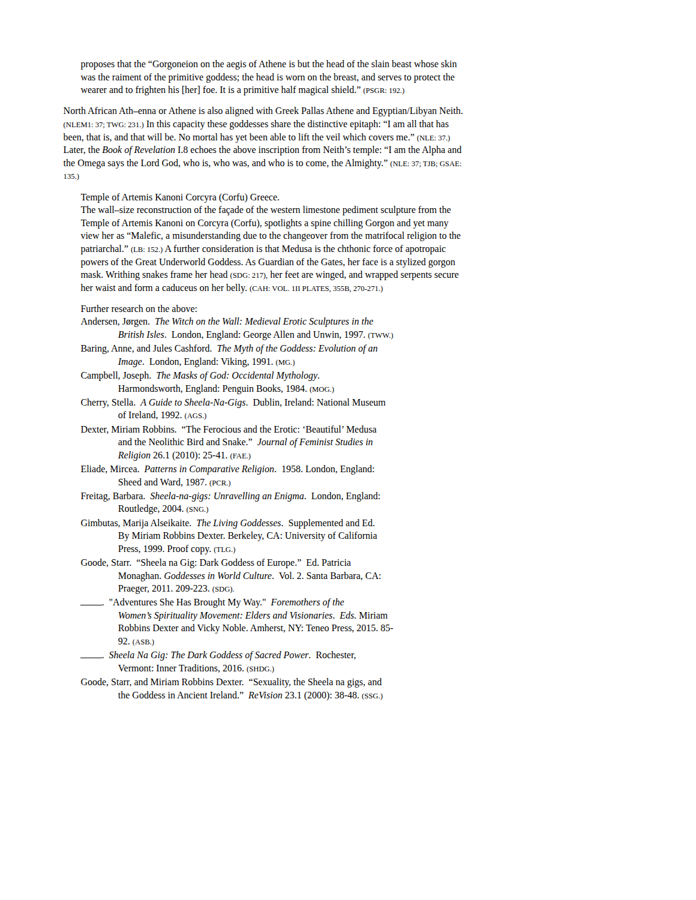proposes that the “Gorgoneion on the aegis of Athene is but the head of the slain beast whose skin was the raiment of the primitive goddess; the head is worn on the breast, and serves to protect the wearer and to frighten his [her] foe. It is a primitive half magical shield.” (PSGR: 192.)
North African Ath–enna or Athene is also aligned with Greek Pallas Athene and Egyptian/Libyan Neith. (NLEM1: 37; TWG: 231.) In this capacity these goddesses share the distinctive epitaph: “I am all that has been, that is, and that will be. No mortal has yet been able to lift the veil which covers me.” (NLE: 37.) Later, the Book of Revelation I.8 echoes the above inscription from Neith’s temple: “I am the Alpha and the Omega says the Lord God, who is, who was, and who is to come, the Almighty.” (NLE: 37; TJB; GSAE: 135.)
Temple of Artemis Kanoni Corcyra (Corfu) Greece.
The wall–size reconstruction of the façade of the western limestone pediment sculpture from the Temple of Artemis Kanoni on Corcyra (Corfu), spotlights a spine chilling Gorgon and yet many view her as “Malefic, a misunderstanding due to the changeover from the matrifocal religion to the patriarchal.” (LB: 152.) A further consideration is that Medusa is the chthonic force of apotropaic powers of the Great Underworld Goddess. As Guardian of the Gates, her face is a stylized gorgon mask. Writhing snakes frame her head (SDG: 217), her feet are winged, and wrapped serpents secure her waist and form a caduceus on her belly. (CAH: VOL. 1II PLATES, 355B, 270-271.)
Further research on the above:
Andersen, Jørgen. The Witch on the Wall: Medieval Erotic Sculptures in the British Isles. London, England: George Allen and Unwin, 1997. (TWW.)
Baring, Anne, and Jules Cashford. The Myth of the Goddess: Evolution of an Image. London, England: Viking, 1991. (MG.)
Campbell, Joseph. The Masks of God: Occidental Mythology.Harmondsworth, England: Penguin Books, 1984. (MOG.)
Cherry, Stella. A Guide to Sheela-Na-Gigs. Dublin, Ireland: National Museumof Ireland, 1992. (AGS.)
Dexter, Miriam Robbins. “The Ferocious and the Erotic: ‘Beautiful’ Medusaand the Neolithic Bird and Snake.” Journal of Feminist Studies in Religion 26.1 (2010): 25-41. (FAE.)
Eliade, Mircea. Patterns in Comparative Religion. 1958. London, England:Sheed and Ward, 1987. (PCR.)
Freitag, Barbara. Sheela-na-gigs: Unravelling an Enigma. London, England:Routledge, 2004. (SNG.)
Gimbutas, Marija Alseikaite. The Living Goddesses. Supplemented and Ed.By Miriam Robbins Dexter. Berkeley, CA: University of California Press, 1999. Proof copy. (TLG.)
Goode, Starr. “Sheela na Gig: Dark Goddess of Europe.” Ed. PatriciaMonaghan. Goddesses in World Culture. Vol. 2. Santa Barbara, CA: Praeger, 2011. 209-223. (SDG).
. "Adventures She Has Brought My Way." Foremothers of the Women’s Spirituality Movement: Elders and Visionaries. Eds. Miriam Robbins Dexter and Vicky Noble. Amherst, NY: Teneo Press, 2015. 85-92. (ASB.)
. Sheela Na Gig: The Dark Goddess of Sacred Power. Rochester,Vermont: Inner Traditions, 2016. (SHDG.)
Goode, Starr, and Miriam Robbins Dexter. “Sexuality, the Sheela na gigs, andthe Goddess in Ancient Ireland.” ReVision 23.1 (2000): 38-48. (SSG.)